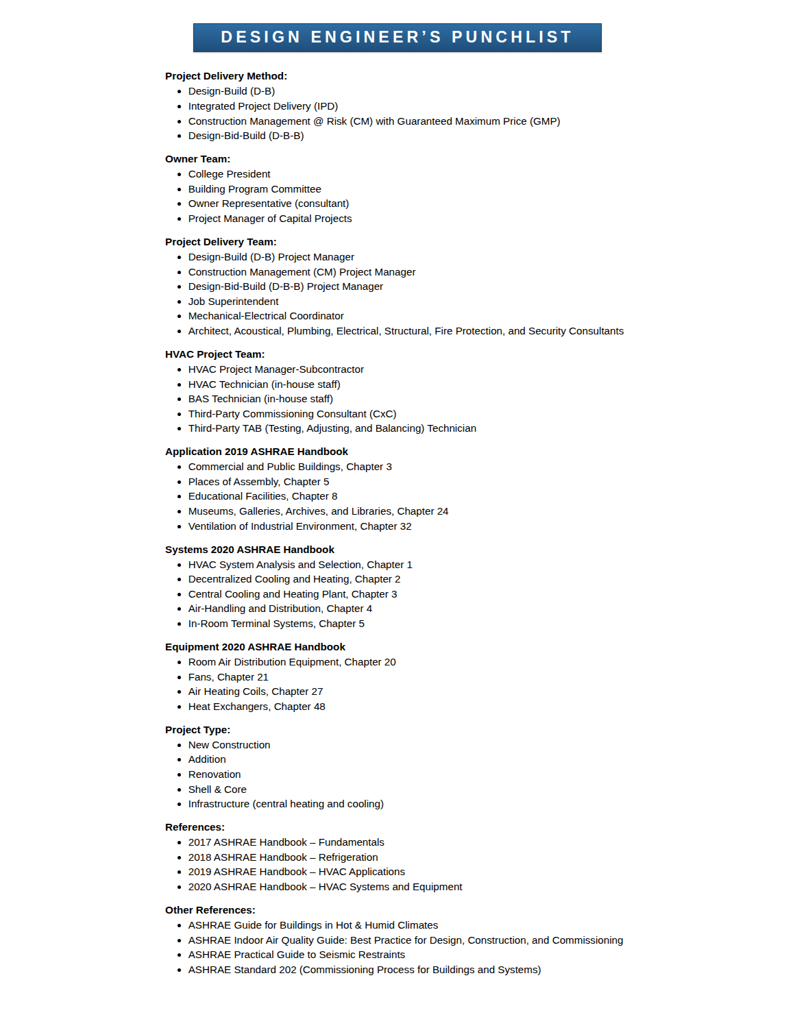DESIGN ENGINEER’S PUNCHLIST
Project Delivery Method:
Design-Build (D-B)
Integrated Project Delivery (IPD)
Construction Management @ Risk (CM) with Guaranteed Maximum Price (GMP)
Design-Bid-Build (D-B-B)
Owner Team:
College President
Building Program Committee
Owner Representative (consultant)
Project Manager of Capital Projects
Project Delivery Team:
Design-Build (D-B) Project Manager
Construction Management (CM) Project Manager
Design-Bid-Build (D-B-B) Project Manager
Job Superintendent
Mechanical-Electrical Coordinator
Architect, Acoustical, Plumbing, Electrical, Structural, Fire Protection, and Security Consultants
HVAC Project Team:
HVAC Project Manager-Subcontractor
HVAC Technician (in-house staff)
BAS Technician (in-house staff)
Third-Party Commissioning Consultant (CxC)
Third-Party TAB (Testing, Adjusting, and Balancing) Technician
Application 2019 ASHRAE Handbook
Commercial and Public Buildings, Chapter 3
Places of Assembly, Chapter 5
Educational Facilities, Chapter 8
Museums, Galleries, Archives, and Libraries, Chapter 24
Ventilation of Industrial Environment, Chapter 32
Systems 2020 ASHRAE Handbook
HVAC System Analysis and Selection, Chapter 1
Decentralized Cooling and Heating, Chapter 2
Central Cooling and Heating Plant, Chapter 3
Air-Handling and Distribution, Chapter 4
In-Room Terminal Systems, Chapter 5
Equipment 2020 ASHRAE Handbook
Room Air Distribution Equipment, Chapter 20
Fans, Chapter 21
Air Heating Coils, Chapter 27
Heat Exchangers, Chapter 48
Project Type:
New Construction
Addition
Renovation
Shell & Core
Infrastructure (central heating and cooling)
References:
2017 ASHRAE Handbook – Fundamentals
2018 ASHRAE Handbook – Refrigeration
2019 ASHRAE Handbook – HVAC Applications
2020 ASHRAE Handbook – HVAC Systems and Equipment
Other References:
ASHRAE Guide for Buildings in Hot & Humid Climates
ASHRAE Indoor Air Quality Guide: Best Practice for Design, Construction, and Commissioning
ASHRAE Practical Guide to Seismic Restraints
ASHRAE Standard 202 (Commissioning Process for Buildings and Systems)